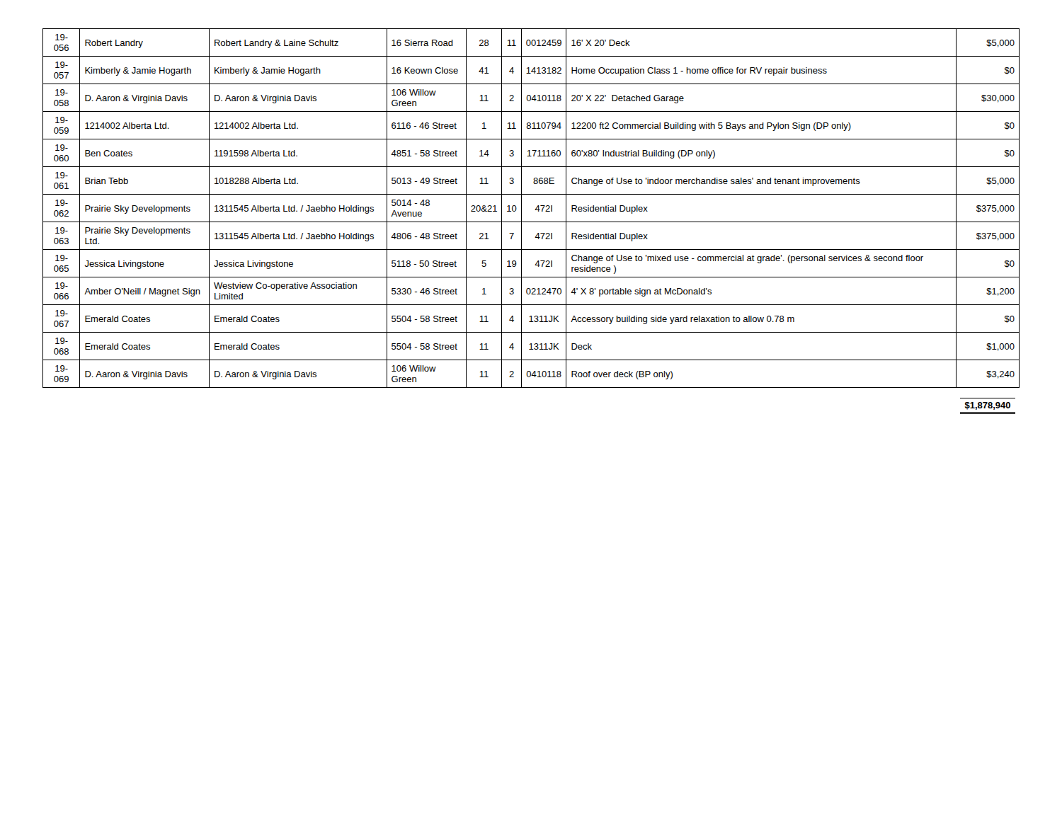| 19-056 | Robert Landry | Robert Landry & Laine Schultz | 16 Sierra Road | 28 | 11 | 0012459 | 16' X 20' Deck | $5,000 |
| 19-057 | Kimberly & Jamie Hogarth | Kimberly & Jamie Hogarth | 16 Keown Close | 41 | 4 | 1413182 | Home Occupation Class 1 - home office for RV repair business | $0 |
| 19-058 | D. Aaron & Virginia Davis | D. Aaron & Virginia Davis | 106 Willow Green | 11 | 2 | 0410118 | 20' X 22' Detached Garage | $30,000 |
| 19-059 | 1214002 Alberta Ltd. | 1214002 Alberta Ltd. | 6116 - 46 Street | 1 | 11 | 8110794 | 12200 ft2 Commercial Building with 5 Bays and Pylon Sign (DP only) | $0 |
| 19-060 | Ben Coates | 1191598 Alberta Ltd. | 4851 - 58 Street | 14 | 3 | 1711160 | 60'x80' Industrial Building (DP only) | $0 |
| 19-061 | Brian Tebb | 1018288 Alberta Ltd. | 5013 - 49 Street | 11 | 3 | 868E | Change of Use to 'indoor merchandise sales' and tenant improvements | $5,000 |
| 19-062 | Prairie Sky Developments | 1311545 Alberta Ltd. / Jaebho Holdings | 5014 - 48 Avenue | 20&21 | 10 | 472I | Residential Duplex | $375,000 |
| 19-063 | Prairie Sky Developments Ltd. | 1311545 Alberta Ltd. / Jaebho Holdings | 4806 - 48 Street | 21 | 7 | 472I | Residential Duplex | $375,000 |
| 19-065 | Jessica Livingstone | Jessica Livingstone | 5118 - 50 Street | 5 | 19 | 472I | Change of Use to 'mixed use - commercial at grade'. (personal services & second floor residence ) | $0 |
| 19-066 | Amber O'Neill / Magnet Sign | Westview Co-operative Association Limited | 5330 - 46 Street | 1 | 3 | 0212470 | 4' X 8' portable sign at McDonald's | $1,200 |
| 19-067 | Emerald Coates | Emerald Coates | 5504 - 58 Street | 11 | 4 | 1311JK | Accessory building side yard relaxation to allow 0.78 m | $0 |
| 19-068 | Emerald Coates | Emerald Coates | 5504 - 58 Street | 11 | 4 | 1311JK | Deck | $1,000 |
| 19-069 | D. Aaron & Virginia Davis | D. Aaron & Virginia Davis | 106 Willow Green | 11 | 2 | 0410118 | Roof over deck (BP only) | $3,240 |
| | $1,878,940 |